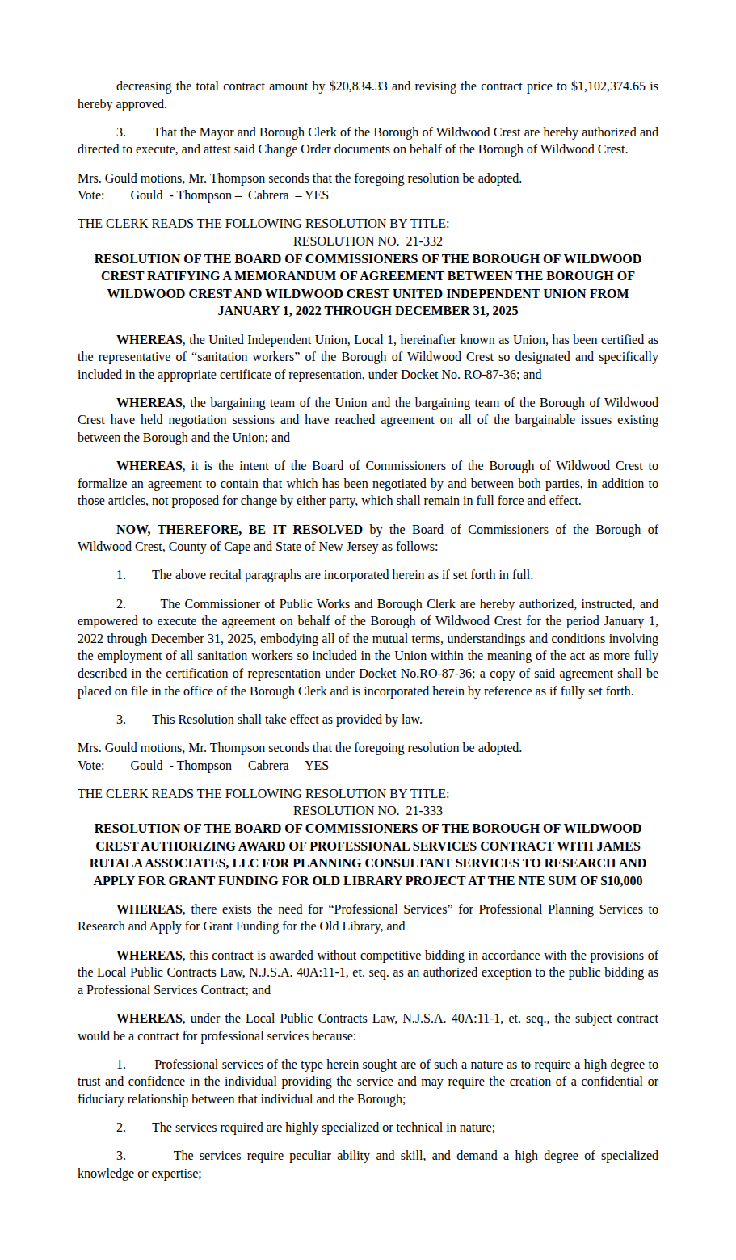decreasing the total contract amount by $20,834.33 and revising the contract price to $1,102,374.65 is hereby approved.
3. That the Mayor and Borough Clerk of the Borough of Wildwood Crest are hereby authorized and directed to execute, and attest said Change Order documents on behalf of the Borough of Wildwood Crest.
Mrs. Gould motions, Mr. Thompson seconds that the foregoing resolution be adopted.
Vote: Gould - Thompson – Cabrera – YES
THE CLERK READS THE FOLLOWING RESOLUTION BY TITLE:
RESOLUTION NO. 21-332
Resolution of the Board of Commissioners of the Borough of Wildwood Crest Ratifying a Memorandum of Agreement Between the Borough of Wildwood Crest and Wildwood Crest United Independent Union from January 1, 2022 Through December 31, 2025
WHEREAS, the United Independent Union, Local 1, hereinafter known as Union, has been certified as the representative of “sanitation workers” of the Borough of Wildwood Crest so designated and specifically included in the appropriate certificate of representation, under Docket No. RO-87-36; and
WHEREAS, the bargaining team of the Union and the bargaining team of the Borough of Wildwood Crest have held negotiation sessions and have reached agreement on all of the bargainable issues existing between the Borough and the Union; and
WHEREAS, it is the intent of the Board of Commissioners of the Borough of Wildwood Crest to formalize an agreement to contain that which has been negotiated by and between both parties, in addition to those articles, not proposed for change by either party, which shall remain in full force and effect.
NOW, THEREFORE, BE IT RESOLVED by the Board of Commissioners of the Borough of Wildwood Crest, County of Cape and State of New Jersey as follows:
1. The above recital paragraphs are incorporated herein as if set forth in full.
2. The Commissioner of Public Works and Borough Clerk are hereby authorized, instructed, and empowered to execute the agreement on behalf of the Borough of Wildwood Crest for the period January 1, 2022 through December 31, 2025, embodying all of the mutual terms, understandings and conditions involving the employment of all sanitation workers so included in the Union within the meaning of the act as more fully described in the certification of representation under Docket No.RO-87-36; a copy of said agreement shall be placed on file in the office of the Borough Clerk and is incorporated herein by reference as if fully set forth.
3. This Resolution shall take effect as provided by law.
Mrs. Gould motions, Mr. Thompson seconds that the foregoing resolution be adopted.
Vote: Gould - Thompson – Cabrera – YES
THE CLERK READS THE FOLLOWING RESOLUTION BY TITLE:
RESOLUTION NO. 21-333
Resolution of the Board of Commissioners of the Borough of Wildwood Crest Authorizing Award of Professional Services Contract with James Rutala Associates, LLC for Planning Consultant Services to Research and Apply for Grant Funding for Old Library Project at the NTE Sum of $10,000
WHEREAS, there exists the need for “Professional Services” for Professional Planning Services to Research and Apply for Grant Funding for the Old Library, and
WHEREAS, this contract is awarded without competitive bidding in accordance with the provisions of the Local Public Contracts Law, N.J.S.A. 40A:11-1, et. seq. as an authorized exception to the public bidding as a Professional Services Contract; and
WHEREAS, under the Local Public Contracts Law, N.J.S.A. 40A:11-1, et. seq., the subject contract would be a contract for professional services because:
1. Professional services of the type herein sought are of such a nature as to require a high degree to trust and confidence in the individual providing the service and may require the creation of a confidential or fiduciary relationship between that individual and the Borough;
2. The services required are highly specialized or technical in nature;
3. The services require peculiar ability and skill, and demand a high degree of specialized knowledge or expertise;